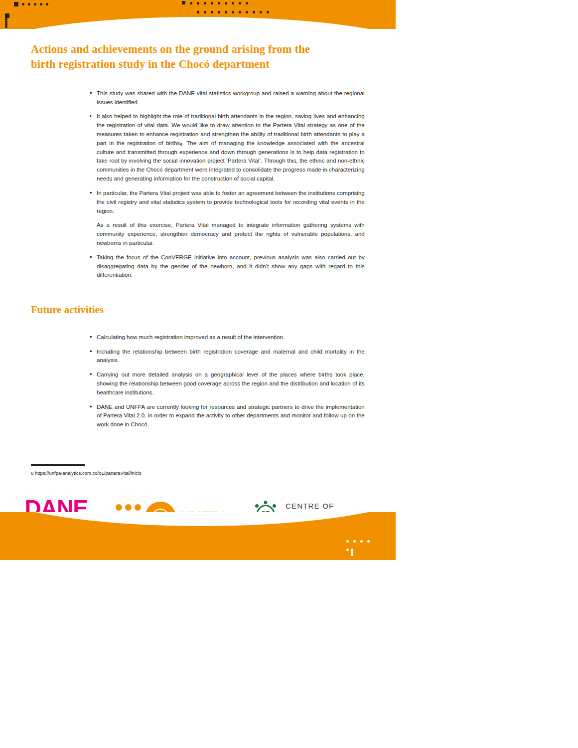Actions and achievements on the ground arising from the
birth registration study in the Chocó department
This study was shared with the DANE vital statistics workgroup and raised a warning about the regional issues identified.
It also helped to highlight the role of traditional birth attendants in the region, saving lives and enhancing the registration of vital data. We would like to draw attention to the Partera Vital strategy as one of the measures taken to enhance registration and strengthen the ability of traditional birth attendants to play a part in the registration of births8. The aim of managing the knowledge associated with the ancestral culture and transmitted through experience and down through generations is to help data registration to take root by involving the social innovation project ‘Partera Vital’. Through this, the ethnic and non-ethnic communities in the Chocó department were integrated to consolidate the progress made in characterizing needs and generating information for the construction of social capital.
In particular, the Partera Vital project was able to foster an agreement between the institutions comprising the civil registry and vital statistics system to provide technological tools for recording vital events in the region.
As a result of this exercise, Partera Vital managed to integrate information gathering systems with community experience, strengthen democracy and protect the rights of vulnerable populations, and newborns in particular.
Taking the focus of the ConVERGE initiative into account, previous analysis was also carried out by disaggregating data by the gender of the newborn, and it didn’t show any gaps with regard to this differentiation.
Future activities
Calculating how much registration improved as a result of the intervention.
Including the relationship between birth registration coverage and maternal and child mortality in the analysis.
Carrying out more detailed analysis on a geographical level of the places where births took place, showing the relationship between good coverage across the region and the distribution and location of its healthcare institutions.
DANE and UNFPA are currently looking for resources and strategic partners to drive the implementation of Partera Vital 2.0, in order to expand the activity to other departments and monitor and follow up on the work done in Chocó.
8 https://unfpa-analytics.com.co/o1/parteraVital/inicio
DANE
INFORMACIÓN PARA TODOS
UNFPA
CR
VS
Centre of Excellence
for CRVS Systems